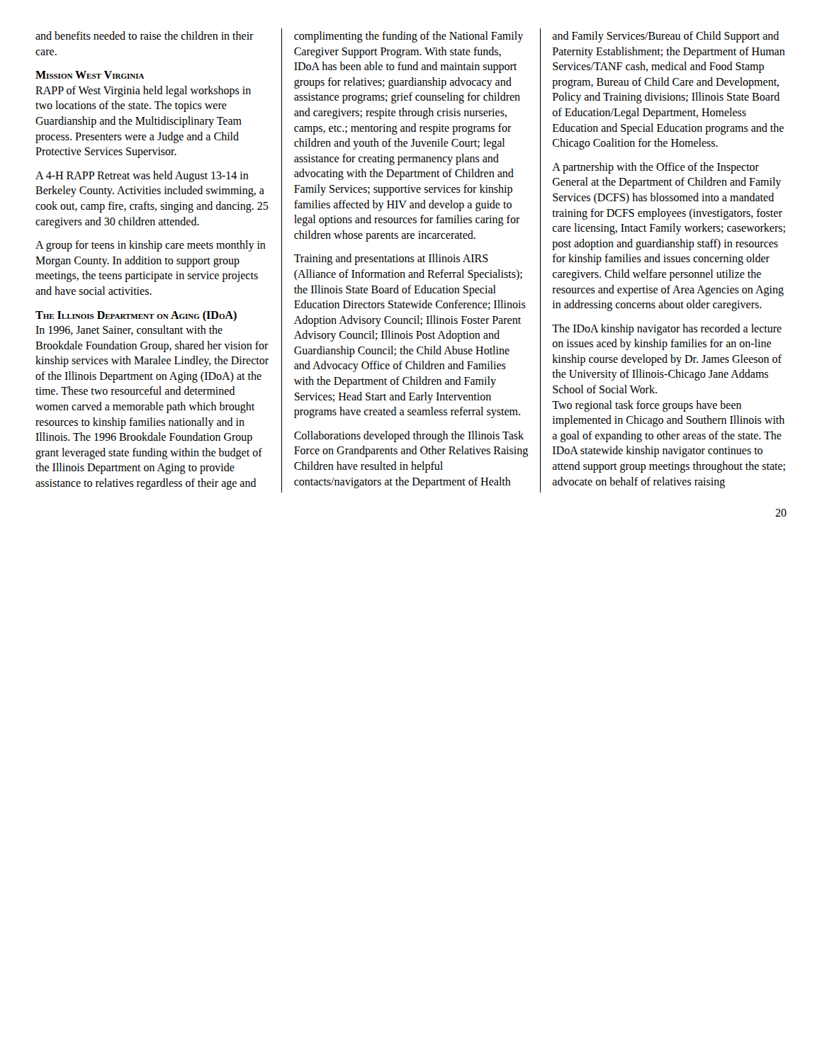and benefits needed to raise the children in their care.
Mission West Virginia
RAPP of West Virginia held legal workshops in two locations of the state. The topics were Guardianship and the Multidisciplinary Team process. Presenters were a Judge and a Child Protective Services Supervisor.
A 4-H RAPP Retreat was held August 13-14 in Berkeley County. Activities included swimming, a cook out, camp fire, crafts, singing and dancing. 25 caregivers and 30 children attended.
A group for teens in kinship care meets monthly in Morgan County. In addition to support group meetings, the teens participate in service projects and have social activities.
The Illinois Department on Aging (IDoA)
In 1996, Janet Sainer, consultant with the Brookdale Foundation Group, shared her vision for kinship services with Maralee Lindley, the Director of the Illinois Department on Aging (IDoA) at the time. These two resourceful and determined women carved a memorable path which brought resources to kinship families nationally and in Illinois. The 1996 Brookdale Foundation Group grant leveraged state funding within the budget of the Illinois Department on Aging to provide assistance to relatives regardless of their age and complimenting the funding of the National Family Caregiver Support Program. With state funds, IDoA has been able to fund and maintain support groups for relatives; guardianship advocacy and assistance programs; grief counseling for children and caregivers; respite through crisis nurseries, camps, etc.; mentoring and respite programs for children and youth of the Juvenile Court; legal assistance for creating permanency plans and advocating with the Department of Children and Family Services; supportive services for kinship families affected by HIV and develop a guide to legal options and resources for families caring for children whose parents are incarcerated.
Training and presentations at Illinois AIRS (Alliance of Information and Referral Specialists); the Illinois State Board of Education Special Education Directors Statewide Conference; Illinois Adoption Advisory Council; Illinois Foster Parent Advisory Council; Illinois Post Adoption and Guardianship Council; the Child Abuse Hotline and Advocacy Office of Children and Families with the Department of Children and Family Services; Head Start and Early Intervention programs have created a seamless referral system.
Collaborations developed through the Illinois Task Force on Grandparents and Other Relatives Raising Children have resulted in helpful contacts/navigators at the Department of Health and Family Services/Bureau of Child Support and Paternity Establishment; the Department of Human Services/TANF cash, medical and Food Stamp program, Bureau of Child Care and Development, Policy and Training divisions; Illinois State Board of Education/Legal Department, Homeless Education and Special Education programs and the Chicago Coalition for the Homeless.
A partnership with the Office of the Inspector General at the Department of Children and Family Services (DCFS) has blossomed into a mandated training for DCFS employees (investigators, foster care licensing, Intact Family workers; caseworkers; post adoption and guardianship staff) in resources for kinship families and issues concerning older caregivers. Child welfare personnel utilize the resources and expertise of Area Agencies on Aging in addressing concerns about older caregivers.
The IDoA kinship navigator has recorded a lecture on issues aced by kinship families for an on-line kinship course developed by Dr. James Gleeson of the University of Illinois-Chicago Jane Addams School of Social Work.
Two regional task force groups have been implemented in Chicago and Southern Illinois with a goal of expanding to other areas of the state. The IDoA statewide kinship navigator continues to attend support group meetings throughout the state; advocate on behalf of relatives raising
20